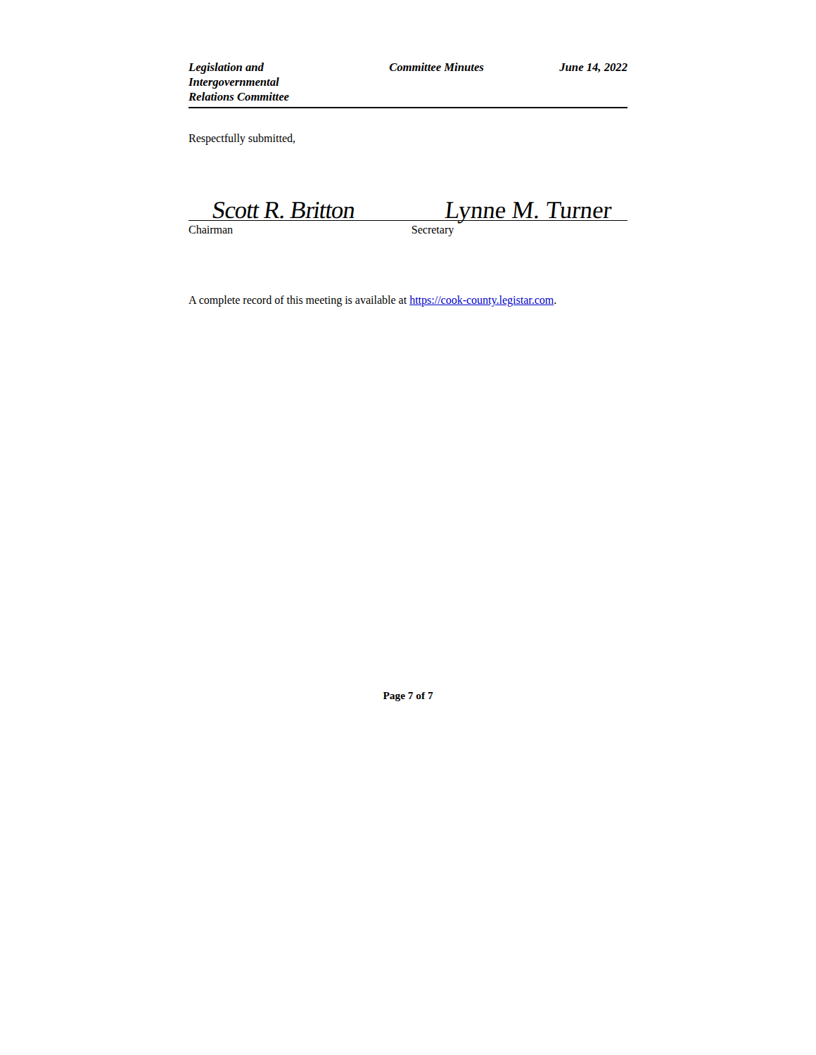Legislation and Intergovernmental
Relations Committee
Committee Minutes
June 14, 2022
Respectfully submitted,
Scott R. Britton
Chairman
Lynne M. Turner
Secretary
A complete record of this meeting is available at https://cook-county.legistar.com.
Page 7 of 7